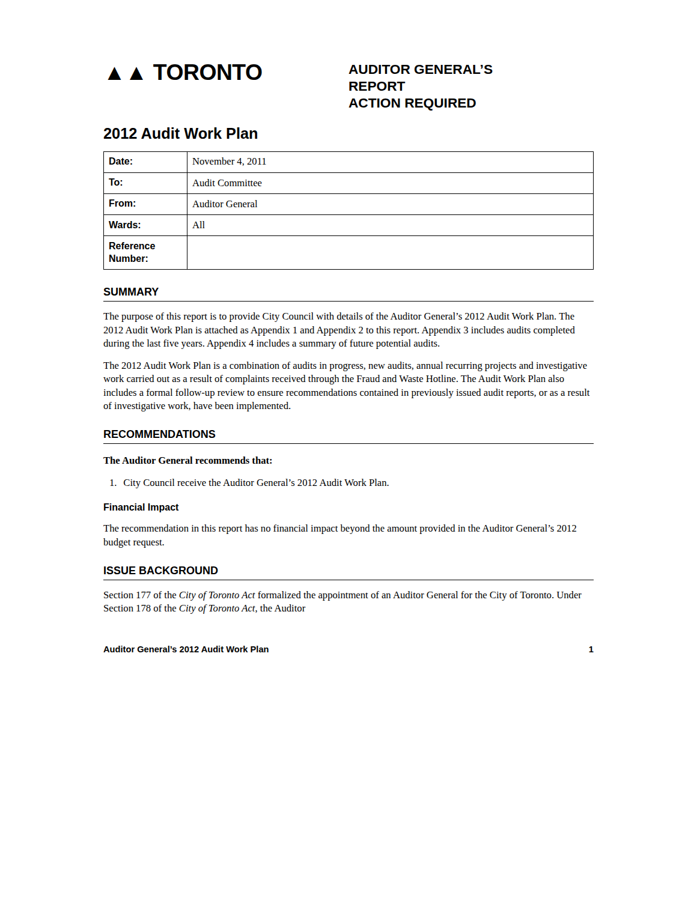▲▲ TORONTO
AUDITOR GENERAL’S
REPORT
ACTION REQUIRED
2012 Audit Work Plan
| Date: | November 4, 2011 |
| To: | Audit Committee |
| From: | Auditor General |
| Wards: | All |
| Reference Number: | |
SUMMARY
The purpose of this report is to provide City Council with details of the Auditor General’s 2012 Audit Work Plan. The 2012 Audit Work Plan is attached as Appendix 1 and Appendix 2 to this report. Appendix 3 includes audits completed during the last five years. Appendix 4 includes a summary of future potential audits.
The 2012 Audit Work Plan is a combination of audits in progress, new audits, annual recurring projects and investigative work carried out as a result of complaints received through the Fraud and Waste Hotline. The Audit Work Plan also includes a formal follow-up review to ensure recommendations contained in previously issued audit reports, or as a result of investigative work, have been implemented.
RECOMMENDATIONS
The Auditor General recommends that:
City Council receive the Auditor General’s 2012 Audit Work Plan.
Financial Impact
The recommendation in this report has no financial impact beyond the amount provided in the Auditor General’s 2012 budget request.
ISSUE BACKGROUND
Section 177 of the City of Toronto Act formalized the appointment of an Auditor General for the City of Toronto. Under Section 178 of the City of Toronto Act, the Auditor
Auditor General’s 2012 Audit Work Plan 1